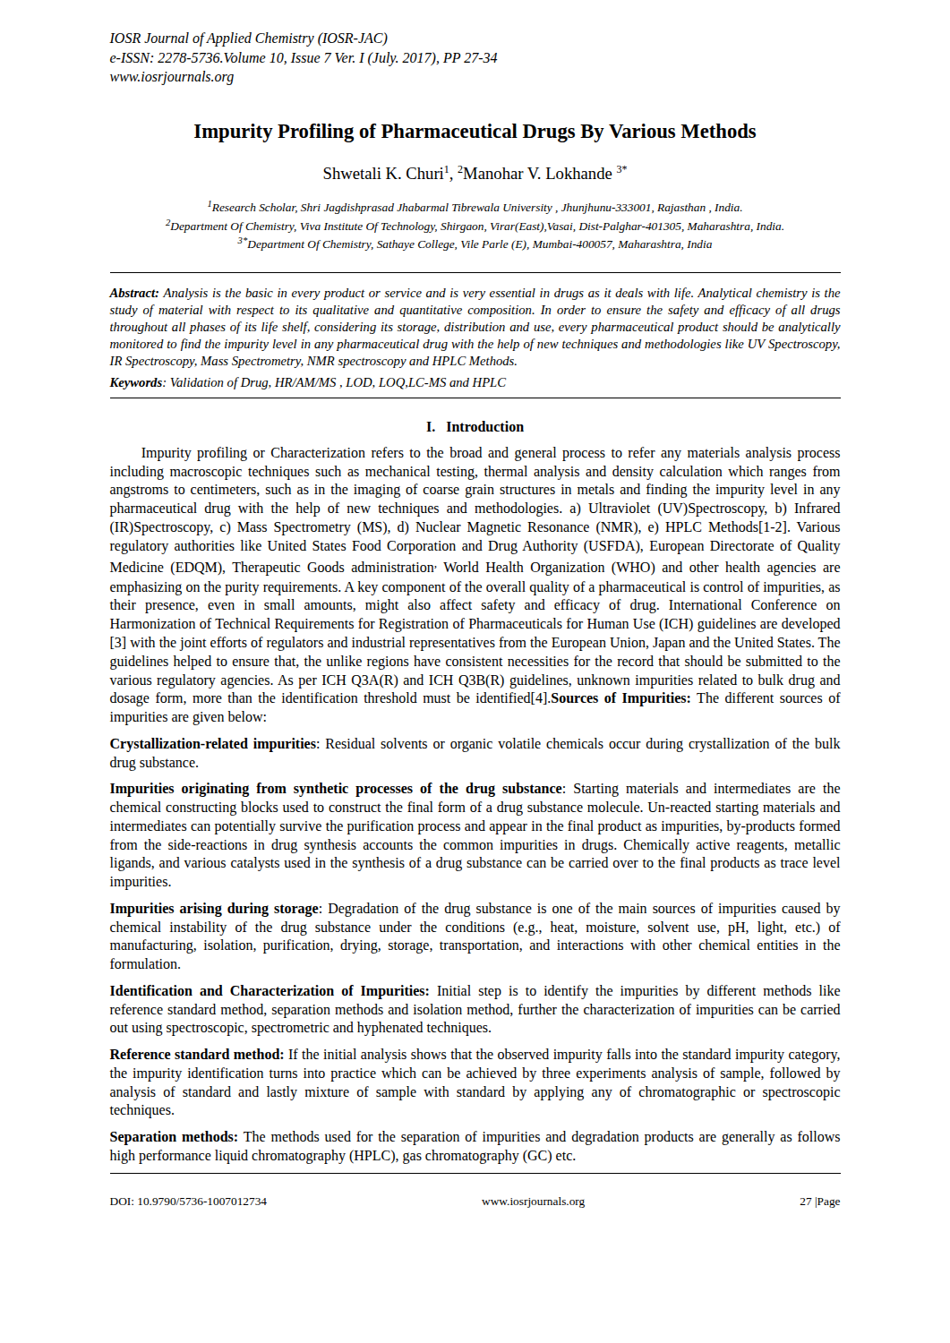IOSR Journal of Applied Chemistry (IOSR-JAC)
e-ISSN: 2278-5736.Volume 10, Issue 7 Ver. I (July. 2017), PP 27-34
www.iosrjournals.org
Impurity Profiling of Pharmaceutical Drugs By Various Methods
Shwetali K. Churi1, 2Manohar V. Lokhande 3*
1Research Scholar, Shri Jagdishprasad Jhabarmal Tibrewala University , Jhunjhunu-333001, Rajasthan , India.
2Department Of Chemistry, Viva Institute Of Technology, Shirgaon, Virar(East),Vasai, Dist-Palghar-401305, Maharashtra, India.
3*Department Of Chemistry, Sathaye College, Vile Parle (E), Mumbai-400057, Maharashtra, India
Abstract: Analysis is the basic in every product or service and is very essential in drugs as it deals with life. Analytical chemistry is the study of material with respect to its qualitative and quantitative composition. In order to ensure the safety and efficacy of all drugs throughout all phases of its life shelf, considering its storage, distribution and use, every pharmaceutical product should be analytically monitored to find the impurity level in any pharmaceutical drug with the help of new techniques and methodologies like UV Spectroscopy, IR Spectroscopy, Mass Spectrometry, NMR spectroscopy and HPLC Methods.
Keywords: Validation of Drug, HR/AM/MS , LOD, LOQ,LC-MS and HPLC
I. Introduction
Impurity profiling or Characterization refers to the broad and general process to refer any materials analysis process including macroscopic techniques such as mechanical testing, thermal analysis and density calculation which ranges from angstroms to centimeters, such as in the imaging of coarse grain structures in metals and finding the impurity level in any pharmaceutical drug with the help of new techniques and methodologies. a) Ultraviolet (UV)Spectroscopy, b) Infrared (IR)Spectroscopy, c) Mass Spectrometry (MS), d) Nuclear Magnetic Resonance (NMR), e) HPLC Methods[1-2]. Various regulatory authorities like United States Food Corporation and Drug Authority (USFDA), European Directorate of Quality Medicine (EDQM), Therapeutic Goods administration, World Health Organization (WHO) and other health agencies are emphasizing on the purity requirements. A key component of the overall quality of a pharmaceutical is control of impurities, as their presence, even in small amounts, might also affect safety and efficacy of drug. International Conference on Harmonization of Technical Requirements for Registration of Pharmaceuticals for Human Use (ICH) guidelines are developed [3] with the joint efforts of regulators and industrial representatives from the European Union, Japan and the United States. The guidelines helped to ensure that, the unlike regions have consistent necessities for the record that should be submitted to the various regulatory agencies. As per ICH Q3A(R) and ICH Q3B(R) guidelines, unknown impurities related to bulk drug and dosage form, more than the identification threshold must be identified[4].Sources of Impurities: The different sources of impurities are given below:
Crystallization-related impurities: Residual solvents or organic volatile chemicals occur during crystallization of the bulk drug substance.
Impurities originating from synthetic processes of the drug substance: Starting materials and intermediates are the chemical constructing blocks used to construct the final form of a drug substance molecule. Un-reacted starting materials and intermediates can potentially survive the purification process and appear in the final product as impurities, by-products formed from the side-reactions in drug synthesis accounts the common impurities in drugs. Chemically active reagents, metallic ligands, and various catalysts used in the synthesis of a drug substance can be carried over to the final products as trace level impurities.
Impurities arising during storage: Degradation of the drug substance is one of the main sources of impurities caused by chemical instability of the drug substance under the conditions (e.g., heat, moisture, solvent use, pH, light, etc.) of manufacturing, isolation, purification, drying, storage, transportation, and interactions with other chemical entities in the formulation.
Identification and Characterization of Impurities: Initial step is to identify the impurities by different methods like reference standard method, separation methods and isolation method, further the characterization of impurities can be carried out using spectroscopic, spectrometric and hyphenated techniques.
Reference standard method: If the initial analysis shows that the observed impurity falls into the standard impurity category, the impurity identification turns into practice which can be achieved by three experiments analysis of sample, followed by analysis of standard and lastly mixture of sample with standard by applying any of chromatographic or spectroscopic techniques.
Separation methods: The methods used for the separation of impurities and degradation products are generally as follows high performance liquid chromatography (HPLC), gas chromatography (GC) etc.
DOI: 10.9790/5736-1007012734 www.iosrjournals.org 27 |Page